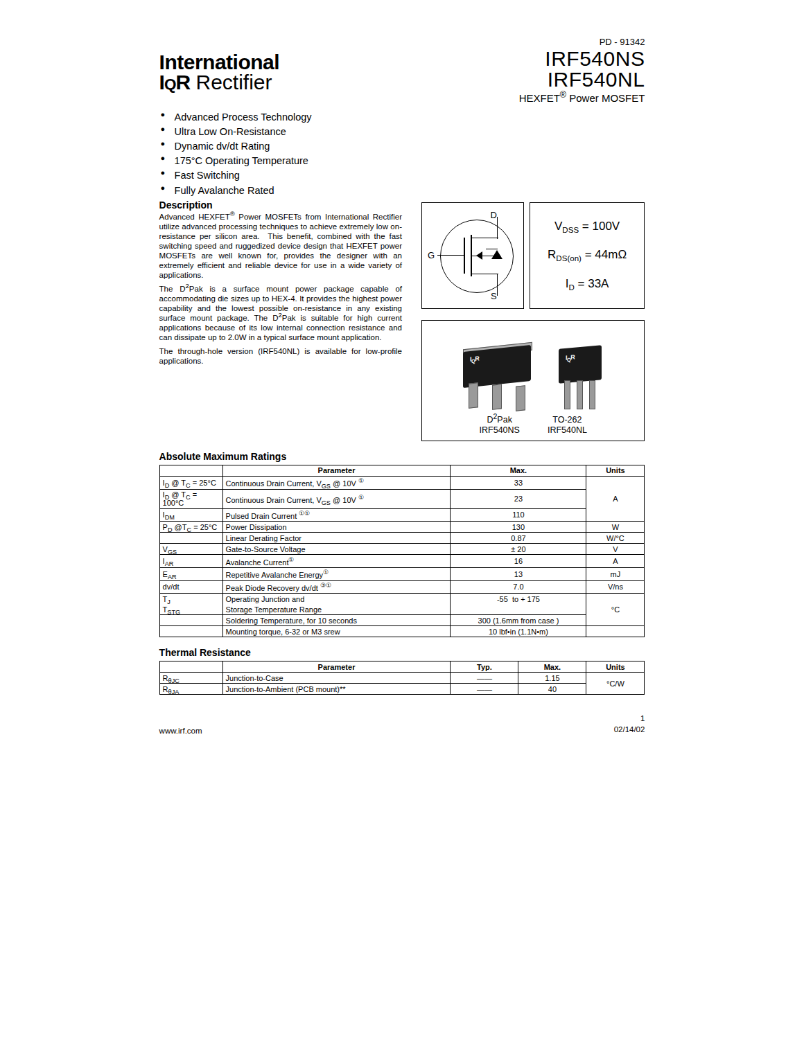PD - 91342
International
IQR Rectifier
IRF540NS
IRF540NL
HEXFET® Power MOSFET
Advanced Process Technology
Ultra Low On-Resistance
Dynamic dv/dt Rating
175°C Operating Temperature
Fast Switching
Fully Avalanche Rated
Description
Advanced HEXFET® Power MOSFETs from International Rectifier utilize advanced processing techniques to achieve extremely low on-resistance per silicon area. This benefit, combined with the fast switching speed and ruggedized device design that HEXFET power MOSFETs are well known for, provides the designer with an extremely efficient and reliable device for use in a wide variety of applications.
The D2Pak is a surface mount power package capable of accommodating die sizes up to HEX-4. It provides the highest power capability and the lowest possible on-resistance in any existing surface mount package. The D2Pak is suitable for high current applications because of its low internal connection resistance and can dissipate up to 2.0W in a typical surface mount application.
The through-hole version (IRF540NL) is available for low-profile applications.
D S G
VDSS = 100V
RDS(on) = 44mΩ
ID = 33A
IQR
IQR
D2Pak
IRF540NS
TO-262
IRF540NL
Absolute Maximum Ratings
| | Parameter | Max. | Units |
| --- | --- | --- | --- |
| I D @ T C = 25°C | Continuous Drain Current, V GS @ 10V ① | 33 | A |
| I D @ T C = 100°C | Continuous Drain Current, V GS @ 10V ① | 23 |
| I DM | Pulsed Drain Current ①① | 110 |
| P D @T C = 25°C | Power Dissipation | 130 | W |
| | Linear Derating Factor | 0.87 | W/°C |
| V GS | Gate-to-Source Voltage | ± 20 | V |
| I AR | Avalanche Current ① | 16 | A |
| E AR | Repetitive Avalanche Energy ① | 13 | mJ |
| dv/dt | Peak Diode Recovery dv/dt ③① | 7.0 | V/ns |
| T J | Operating Junction and | -55 to + 175 | °C |
| T STG | Storage Temperature Range | |
| | Soldering Temperature, for 10 seconds | 300 (1.6mm from case ) |
| | Mounting torque, 6-32 or M3 srew | 10 lbf•in (1.1N•m) | |
Thermal Resistance
| | Parameter | Typ. | Max. | Units |
| --- | --- | --- | --- | --- |
| R θJC | Junction-to-Case | —— | 1.15 | °C/W |
| R θJA | Junction-to-Ambient (PCB mount)** | —— | 40 |
www.irf.com
1
02/14/02